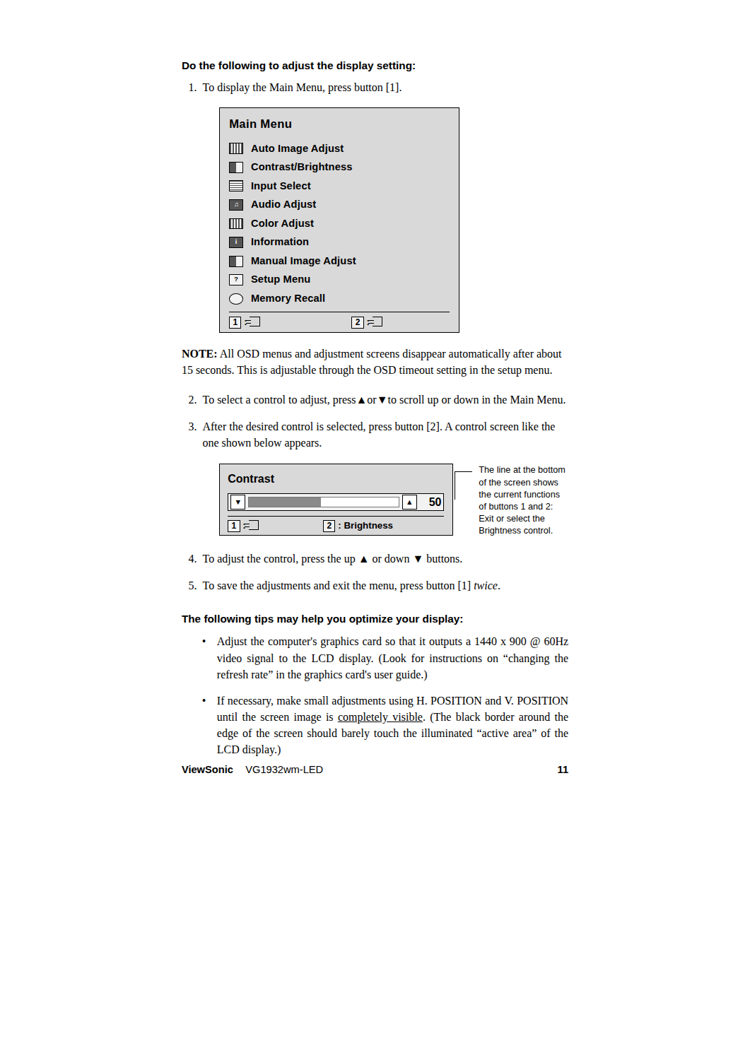Do the following to adjust the display setting:
To display the Main Menu, press button [1].
Main Menu
Auto Image Adjust
Contrast/Brightness
Input Select
♫Audio Adjust
Color Adjust
i Information
Manual Image Adjust
?Setup Menu
Memory Recall
1: 2:
NOTE: All OSD menus and adjustment screens disappear automatically after about 15 seconds. This is adjustable through the OSD timeout setting in the setup menu.
To select a control to adjust, press▲or▼to scroll up or down in the Main Menu.
After the desired control is selected, press button [2]. A control screen like the one shown below appears.
Contrast
▼ ▲ 50
1: 2: Brightness
The line at the bottom of the screen shows the current functions of buttons 1 and 2: Exit or select the Brightness control.
To adjust the control, press the up ▲ or down ▼ buttons.
To save the adjustments and exit the menu, press button [1] twice.
The following tips may help you optimize your display:
Adjust the computer's graphics card so that it outputs a 1440 x 900 @ 60Hz video signal to the LCD display. (Look for instructions on “changing the refresh rate” in the graphics card's user guide.)
If necessary, make small adjustments using H. POSITION and V. POSITION until the screen image is completely visible. (The black border around the edge of the screen should barely touch the illuminated “active area” of the LCD display.)
ViewSonic VG1932wm-LED
11